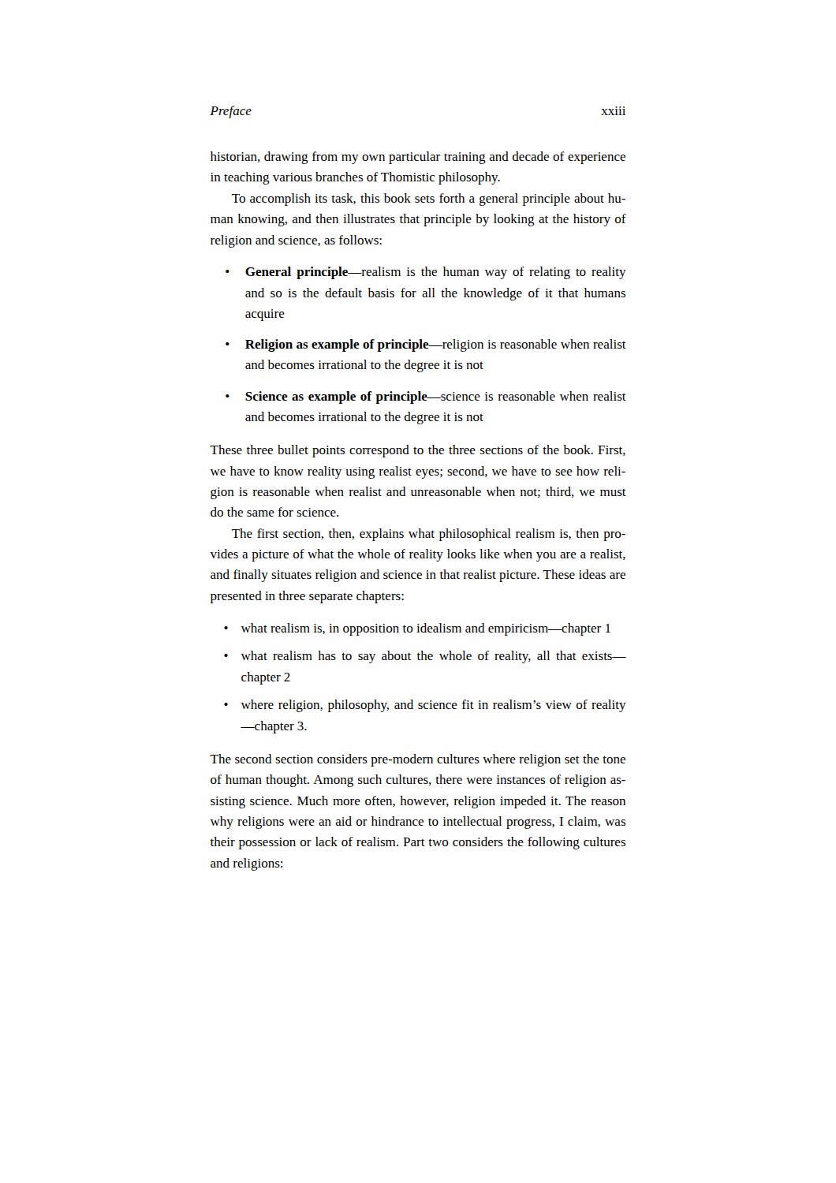Preface xxiii
historian, drawing from my own particular training and decade of experience in teaching various branches of Thomistic philosophy.
To accomplish its task, this book sets forth a general principle about human knowing, and then illustrates that principle by looking at the history of religion and science, as follows:
General principle—realism is the human way of relating to reality and so is the default basis for all the knowledge of it that humans acquire
Religion as example of principle—religion is reasonable when realist and becomes irrational to the degree it is not
Science as example of principle—science is reasonable when realist and becomes irrational to the degree it is not
These three bullet points correspond to the three sections of the book. First, we have to know reality using realist eyes; second, we have to see how religion is reasonable when realist and unreasonable when not; third, we must do the same for science.
The first section, then, explains what philosophical realism is, then provides a picture of what the whole of reality looks like when you are a realist, and finally situates religion and science in that realist picture. These ideas are presented in three separate chapters:
what realism is, in opposition to idealism and empiricism—chapter 1
what realism has to say about the whole of reality, all that exists—chapter 2
where religion, philosophy, and science fit in realism’s view of reality—chapter 3.
The second section considers pre-modern cultures where religion set the tone of human thought. Among such cultures, there were instances of religion assisting science. Much more often, however, religion impeded it. The reason why religions were an aid or hindrance to intellectual progress, I claim, was their possession or lack of realism. Part two considers the following cultures and religions: